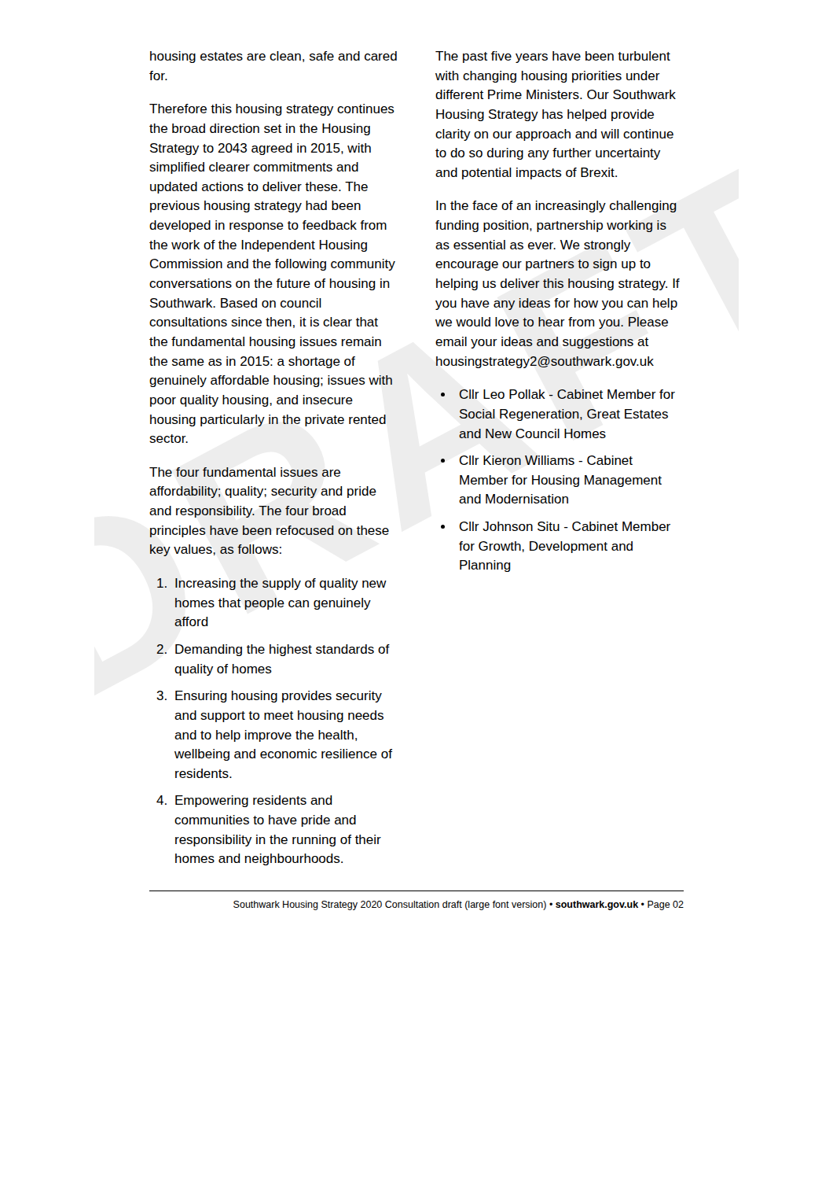DRAFT
housing estates are clean, safe and cared for.
Therefore this housing strategy continues the broad direction set in the Housing Strategy to 2043 agreed in 2015, with simplified clearer commitments and updated actions to deliver these. The previous housing strategy had been developed in response to feedback from the work of the Independent Housing Commission and the following community conversations on the future of housing in Southwark. Based on council consultations since then, it is clear that the fundamental housing issues remain the same as in 2015: a shortage of genuinely affordable housing; issues with poor quality housing, and insecure housing particularly in the private rented sector.
The four fundamental issues are affordability; quality; security and pride and responsibility. The four broad principles have been refocused on these key values, as follows:
Increasing the supply of quality new homes that people can genuinely afford
Demanding the highest standards of quality of homes
Ensuring housing provides security and support to meet housing needs and to help improve the health, wellbeing and economic resilience of residents.
Empowering residents and communities to have pride and responsibility in the running of their homes and neighbourhoods.
The past five years have been turbulent with changing housing priorities under different Prime Ministers. Our Southwark Housing Strategy has helped provide clarity on our approach and will continue to do so during any further uncertainty and potential impacts of Brexit.
In the face of an increasingly challenging funding position, partnership working is as essential as ever. We strongly encourage our partners to sign up to helping us deliver this housing strategy. If you have any ideas for how you can help we would love to hear from you. Please email your ideas and suggestions at housingstrategy2@southwark.gov.uk
Cllr Leo Pollak - Cabinet Member for Social Regeneration, Great Estates and New Council Homes
Cllr Kieron Williams - Cabinet Member for Housing Management and Modernisation
Cllr Johnson Situ - Cabinet Member for Growth, Development and Planning
Southwark Housing Strategy 2020 Consultation draft (large font version) • southwark.gov.uk • Page 02